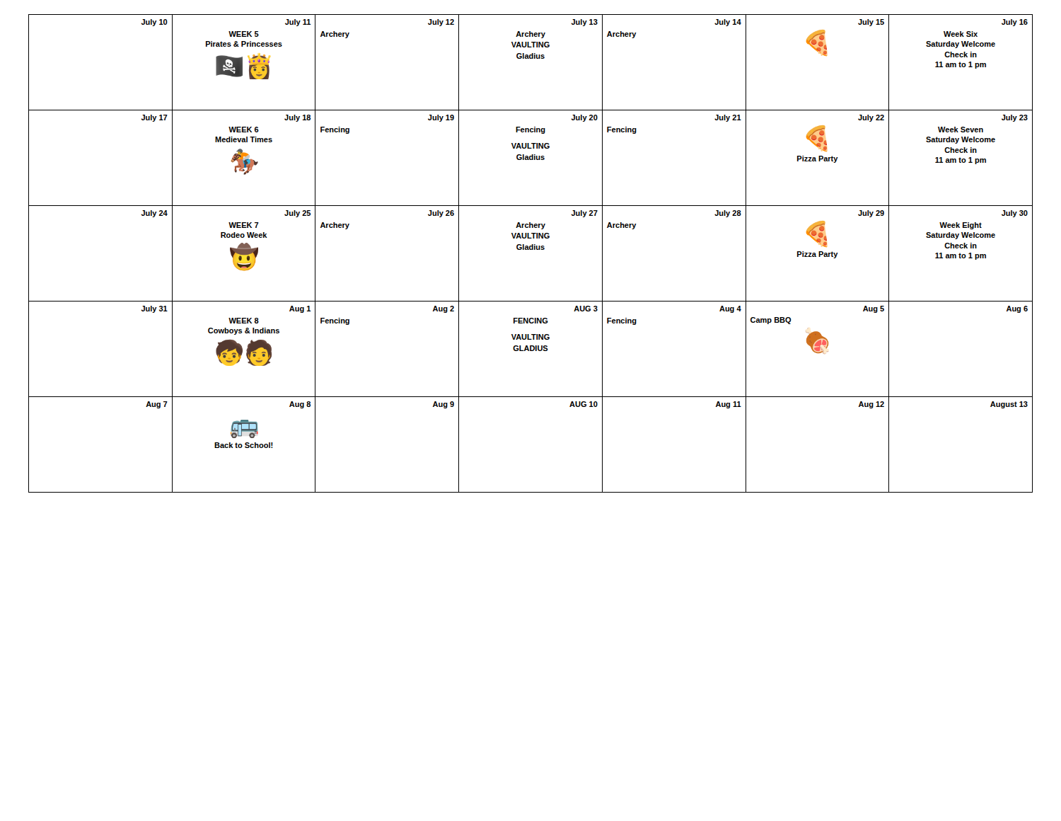| July 10 | July 11 WEEK 5 Pirates & Princesses 🏴‍☠️👸 | July 12 Archery | July 13 Archery VAULTING Gladius | July 14 Archery | July 15 🍕 | July 16 Week Six Saturday Welcome Check in 11 am to 1 pm |
| July 17 | July 18 WEEK 6 Medieval Times 🏇 | July 19 Fencing | July 20 Fencing VAULTING Gladius | July 21 Fencing | July 22 🍕 Pizza Party | July 23 Week Seven Saturday Welcome Check in 11 am to 1 pm |
| July 24 | July 25 WEEK 7 Rodeo Week 🤠 | July 26 Archery | July 27 Archery VAULTING Gladius | July 28 Archery | July 29 🍕 Pizza Party | July 30 Week Eight Saturday Welcome Check in 11 am to 1 pm |
| July 31 | Aug 1 WEEK 8 Cowboys & Indians 🧒🧑 | Aug 2 Fencing | AUG 3 FENCING VAULTING GLADIUS | Aug 4 Fencing | Aug 5 Camp BBQ 🍖 | Aug 6 |
| Aug 7 | Aug 8 🚌 Back to School! | Aug 9 | AUG 10 | Aug 11 | Aug 12 | August 13 |